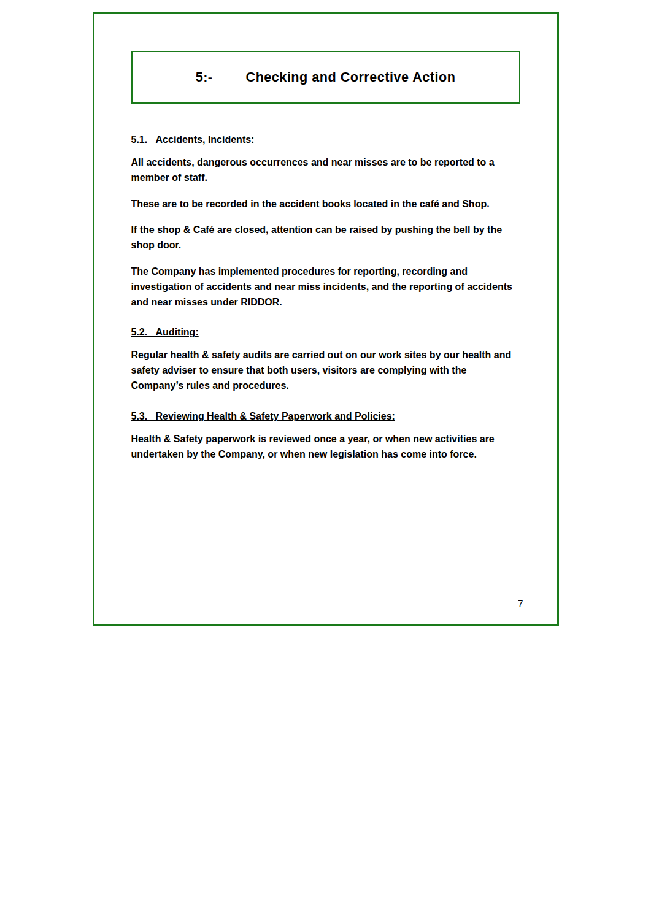5:-Checking and Corrective Action
5.1. Accidents, Incidents:
All accidents, dangerous occurrences and near misses are to be reported to a member of staff.
These are to be recorded in the accident books located in the café and Shop.
If the shop & Café are closed, attention can be raised by pushing the bell by the shop door.
The Company has implemented procedures for reporting, recording and investigation of accidents and near miss incidents, and the reporting of accidents and near misses under RIDDOR.
5.2. Auditing:
Regular health & safety audits are carried out on our work sites by our health and safety adviser to ensure that both users, visitors are complying with the Company’s rules and procedures.
5.3. Reviewing Health & Safety Paperwork and Policies:
Health & Safety paperwork is reviewed once a year, or when new activities are undertaken by the Company, or when new legislation has come into force.
7